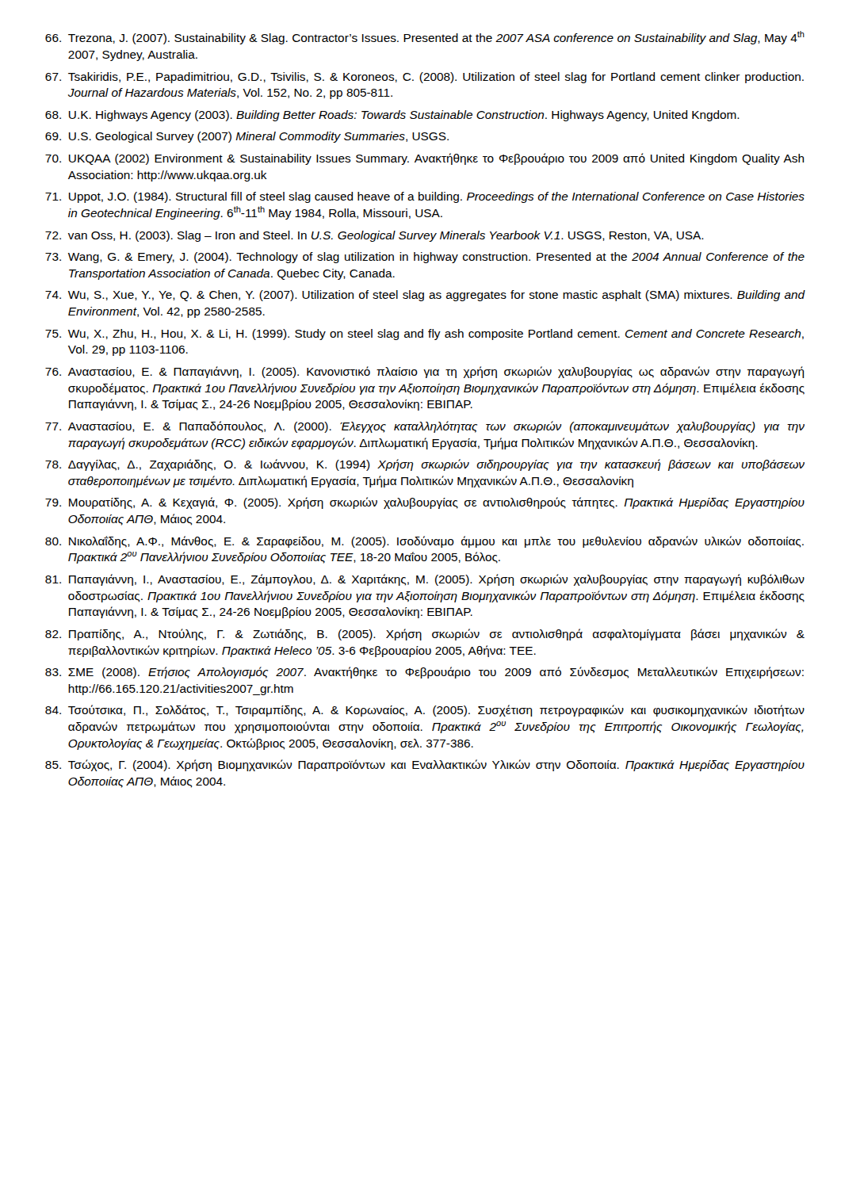Trezona, J. (2007). Sustainability & Slag. Contractor’s Issues. Presented at the 2007 ASA conference on Sustainability and Slag, May 4th 2007, Sydney, Australia.
Tsakiridis, P.E., Papadimitriou, G.D., Tsivilis, S. & Koroneos, C. (2008). Utilization of steel slag for Portland cement clinker production. Journal of Hazardous Materials, Vol. 152, No. 2, pp 805-811.
U.K. Highways Agency (2003). Building Better Roads: Towards Sustainable Construction. Highways Agency, United Kngdom.
U.S. Geological Survey (2007) Mineral Commodity Summaries, USGS.
UKQAA (2002) Environment & Sustainability Issues Summary. Ανακτήθηκε το Φεβρουάριο του 2009 από United Kingdom Quality Ash Association: http://www.ukqaa.org.uk
Uppot, J.O. (1984). Structural fill of steel slag caused heave of a building. Proceedings of the International Conference on Case Histories in Geotechnical Engineering. 6th-11th May 1984, Rolla, Missouri, USA.
van Oss, H. (2003). Slag – Iron and Steel. In U.S. Geological Survey Minerals Yearbook V.1. USGS, Reston, VA, USA.
Wang, G. & Emery, J. (2004). Technology of slag utilization in highway construction. Presented at the 2004 Annual Conference of the Transportation Association of Canada. Quebec City, Canada.
Wu, S., Xue, Y., Ye, Q. & Chen, Y. (2007). Utilization of steel slag as aggregates for stone mastic asphalt (SMA) mixtures. Building and Environment, Vol. 42, pp 2580-2585.
Wu, X., Zhu, H., Hou, X. & Li, H. (1999). Study on steel slag and fly ash composite Portland cement. Cement and Concrete Research, Vol. 29, pp 1103-1106.
Αναστασίου, Ε. & Παπαγιάννη, Ι. (2005). Κανονιστικό πλαίσιο για τη χρήση σκωριών χαλυβουργίας ως αδρανών στην παραγωγή σκυροδέματος. Πρακτικά 1ου Πανελλήνιου Συνεδρίου για την Αξιοποίηση Βιομηχανικών Παραπροϊόντων στη Δόμηση. Επιμέλεια έκδοσης Παπαγιάννη, Ι. & Τσίμας Σ., 24-26 Νοεμβρίου 2005, Θεσσαλονίκη: ΕΒΙΠΑΡ.
Αναστασίου, Ε. & Παπαδόπουλος, Λ. (2000). Έλεγχος καταλληλότητας των σκωριών (αποκαμινευμάτων χαλυβουργίας) για την παραγωγή σκυροδεμάτων (RCC) ειδικών εφαρμογών. Διπλωματική Εργασία, Τμήμα Πολιτικών Μηχανικών Α.Π.Θ., Θεσσαλονίκη.
Δαγγίλας, Δ., Ζαχαριάδης, Ο. & Ιωάννου, Κ. (1994) Χρήση σκωριών σιδηρουργίας για την κατασκευή βάσεων και υποβάσεων σταθεροποιημένων με τσιμέντο. Διπλωματική Εργασία, Τμήμα Πολιτικών Μηχανικών Α.Π.Θ., Θεσσαλονίκη
Μουρατίδης, Α. & Κεχαγιά, Φ. (2005). Χρήση σκωριών χαλυβουργίας σε αντιολισθηρούς τάπητες. Πρακτικά Ημερίδας Εργαστηρίου Οδοποιίας ΑΠΘ, Μάιος 2004.
Νικολαΐδης, Α.Φ., Μάνθος, Ε. & Σαραφείδου, Μ. (2005). Ισοδύναμο άμμου και μπλε του μεθυλενίου αδρανών υλικών οδοποιίας. Πρακτικά 2ου Πανελλήνιου Συνεδρίου Οδοποιίας ΤΕΕ, 18-20 Μαΐου 2005, Βόλος.
Παπαγιάννη, Ι., Αναστασίου, Ε., Ζάμπογλου, Δ. & Χαριτάκης, Μ. (2005). Χρήση σκωριών χαλυβουργίας στην παραγωγή κυβόλιθων οδοστρωσίας. Πρακτικά 1ου Πανελλήνιου Συνεδρίου για την Αξιοποίηση Βιομηχανικών Παραπροϊόντων στη Δόμηση. Επιμέλεια έκδοσης Παπαγιάννη, Ι. & Τσίμας Σ., 24-26 Νοεμβρίου 2005, Θεσσαλονίκη: ΕΒΙΠΑΡ.
Πραπίδης, Α., Ντούλης, Γ. & Ζωτιάδης, Β. (2005). Χρήση σκωριών σε αντιολισθηρά ασφαλτομίγματα βάσει μηχανικών & περιβαλλοντικών κριτηρίων. Πρακτικά Heleco ’05. 3-6 Φεβρουαρίου 2005, Αθήνα: ΤΕΕ.
ΣΜΕ (2008). Ετήσιος Απολογισμός 2007. Ανακτήθηκε το Φεβρουάριο του 2009 από Σύνδεσμος Μεταλλευτικών Επιχειρήσεων: http://66.165.120.21/activities2007_gr.htm
Τσούτσικα, Π., Σολδάτος, Τ., Τσιραμπίδης, Α. & Κορωναίος, Α. (2005). Συσχέτιση πετρογραφικών και φυσικομηχανικών ιδιοτήτων αδρανών πετρωμάτων που χρησιμοποιούνται στην οδοποιία. Πρακτικά 2ου Συνεδρίου της Επιτροπής Οικονομικής Γεωλογίας, Ορυκτολογίας & Γεωχημείας. Οκτώβριος 2005, Θεσσαλονίκη, σελ. 377-386.
Τσώχος, Γ. (2004). Χρήση Βιομηχανικών Παραπροϊόντων και Εναλλακτικών Υλικών στην Οδοποιία. Πρακτικά Ημερίδας Εργαστηρίου Οδοποιίας ΑΠΘ, Μάιος 2004.